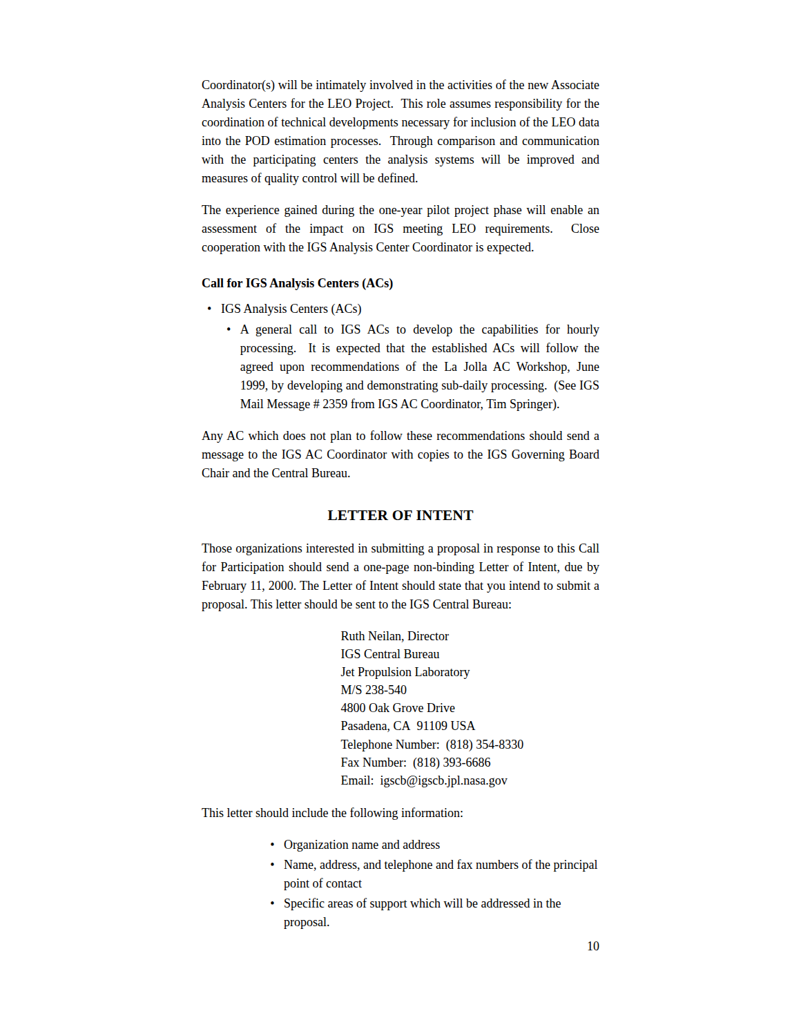Coordinator(s) will be intimately involved in the activities of the new Associate Analysis Centers for the LEO Project. This role assumes responsibility for the coordination of technical developments necessary for inclusion of the LEO data into the POD estimation processes. Through comparison and communication with the participating centers the analysis systems will be improved and measures of quality control will be defined.
The experience gained during the one-year pilot project phase will enable an assessment of the impact on IGS meeting LEO requirements. Close cooperation with the IGS Analysis Center Coordinator is expected.
Call for IGS Analysis Centers (ACs)
IGS Analysis Centers (ACs)
A general call to IGS ACs to develop the capabilities for hourly processing. It is expected that the established ACs will follow the agreed upon recommendations of the La Jolla AC Workshop, June 1999, by developing and demonstrating sub-daily processing. (See IGS Mail Message # 2359 from IGS AC Coordinator, Tim Springer).
Any AC which does not plan to follow these recommendations should send a message to the IGS AC Coordinator with copies to the IGS Governing Board Chair and the Central Bureau.
LETTER OF INTENT
Those organizations interested in submitting a proposal in response to this Call for Participation should send a one-page non-binding Letter of Intent, due by February 11, 2000. The Letter of Intent should state that you intend to submit a proposal. This letter should be sent to the IGS Central Bureau:
Ruth Neilan, Director
IGS Central Bureau
Jet Propulsion Laboratory
M/S 238-540
4800 Oak Grove Drive
Pasadena, CA 91109 USA
Telephone Number: (818) 354-8330
Fax Number: (818) 393-6686
Email: igscb@igscb.jpl.nasa.gov
This letter should include the following information:
Organization name and address
Name, address, and telephone and fax numbers of the principal point of contact
Specific areas of support which will be addressed in the proposal.
10